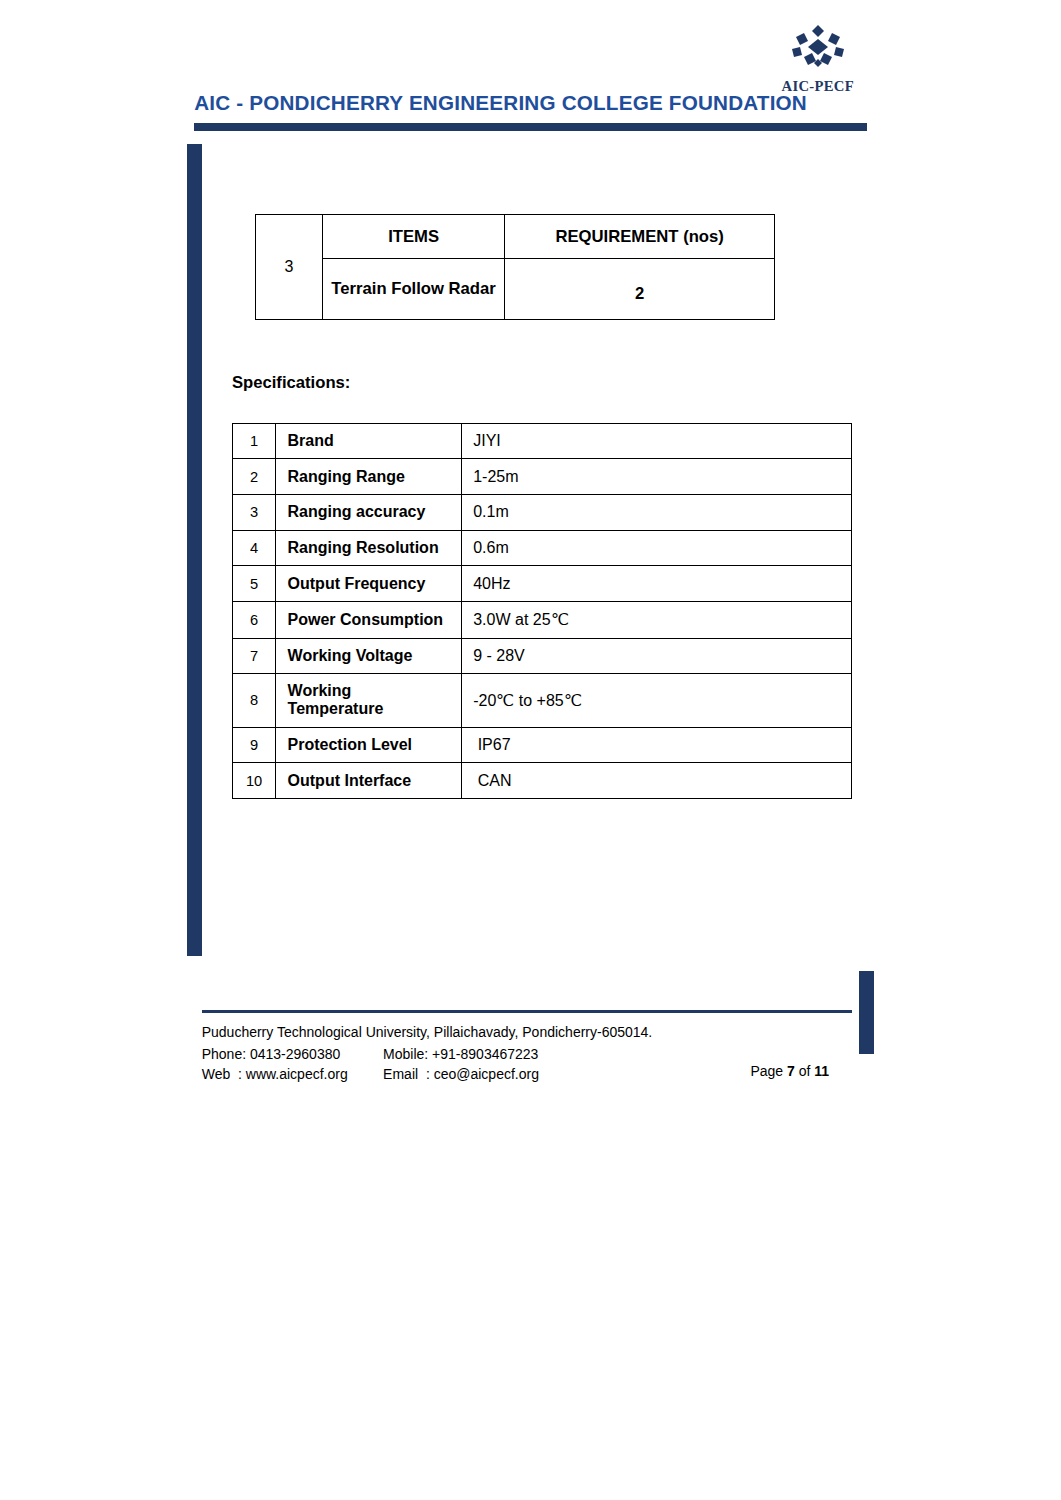AIC-PECF
AIC - PONDICHERRY ENGINEERING COLLEGE FOUNDATION
| 3 | ITEMS | REQUIREMENT (nos) |
| Terrain Follow Radar | 2 |
Specifications:
| 1 | Brand | JIYI |
| 2 | Ranging Range | 1-25m |
| 3 | Ranging accuracy | 0.1m |
| 4 | Ranging Resolution | 0.6m |
| 5 | Output Frequency | 40Hz |
| 6 | Power Consumption | 3.0W at 25℃ |
| 7 | Working Voltage | 9 - 28V |
| 8 | Working Temperature | -20℃ to +85℃ |
| 9 | Protection Level | IP67 |
| 10 | Output Interface | CAN |
Puducherry Technological University, Pillaichavady, Pondicherry-605014.
Phone: 0413-2960380
Mobile: +91-8903467223
Web : www.aicpecf.org
Email : ceo@aicpecf.org
Page 7 of 11